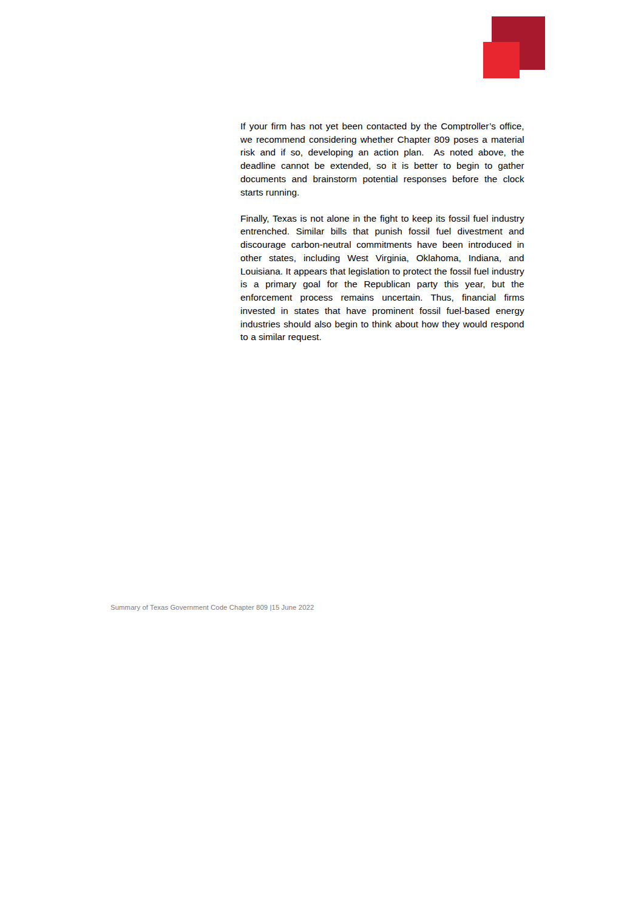If your firm has not yet been contacted by the Comptroller’s office, we recommend considering whether Chapter 809 poses a material risk and if so, developing an action plan. As noted above, the deadline cannot be extended, so it is better to begin to gather documents and brainstorm potential responses before the clock starts running.
Finally, Texas is not alone in the fight to keep its fossil fuel industry entrenched. Similar bills that punish fossil fuel divestment and discourage carbon-neutral commitments have been introduced in other states, including West Virginia, Oklahoma, Indiana, and Louisiana. It appears that legislation to protect the fossil fuel industry is a primary goal for the Republican party this year, but the enforcement process remains uncertain. Thus, financial firms invested in states that have prominent fossil fuel-based energy industries should also begin to think about how they would respond to a similar request.
Summary of Texas Government Code Chapter 809 |15 June 2022